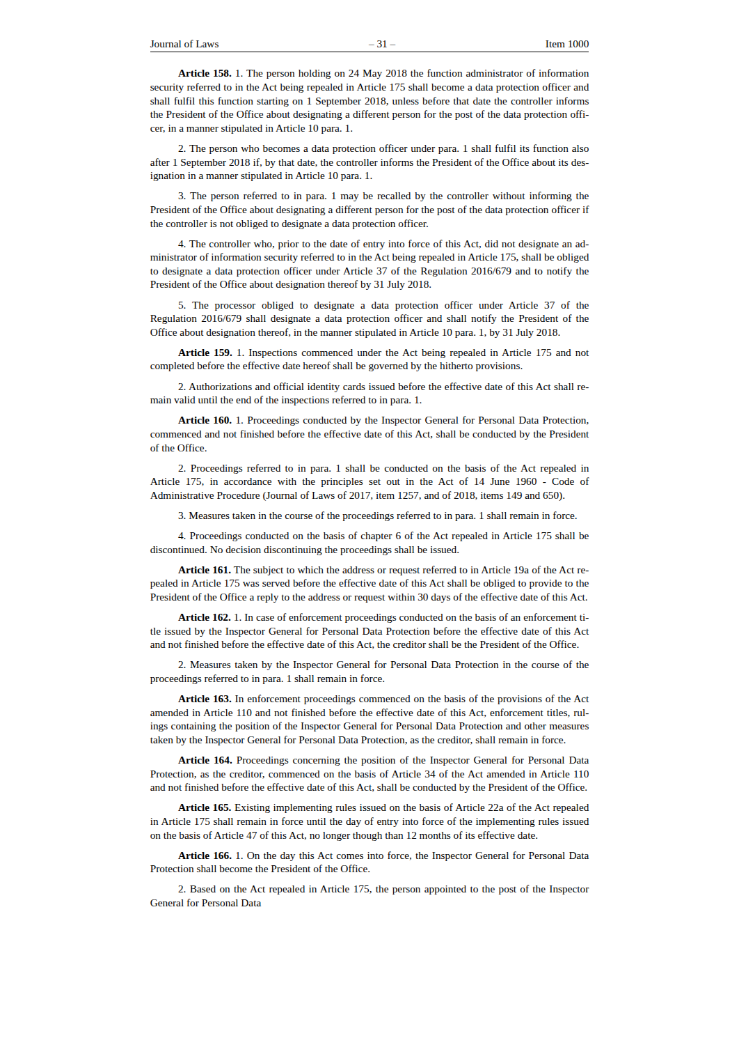Journal of Laws
– 31 –
Item 1000
Article 158. 1. The person holding on 24 May 2018 the function administrator of information security referred to in the Act being repealed in Article 175 shall become a data protection officer and shall fulfil this function starting on 1 September 2018, unless before that date the controller informs the President of the Office about designating a different person for the post of the data protection officer, in a manner stipulated in Article 10 para. 1.
2. The person who becomes a data protection officer under para. 1 shall fulfil its function also after 1 September 2018 if, by that date, the controller informs the President of the Office about its designation in a manner stipulated in Article 10 para. 1.
3. The person referred to in para. 1 may be recalled by the controller without informing the President of the Office about designating a different person for the post of the data protection officer if the controller is not obliged to designate a data protection officer.
4. The controller who, prior to the date of entry into force of this Act, did not designate an administrator of information security referred to in the Act being repealed in Article 175, shall be obliged to designate a data protection officer under Article 37 of the Regulation 2016/679 and to notify the President of the Office about designation thereof by 31 July 2018.
5. The processor obliged to designate a data protection officer under Article 37 of the Regulation 2016/679 shall designate a data protection officer and shall notify the President of the Office about designation thereof, in the manner stipulated in Article 10 para. 1, by 31 July 2018.
Article 159. 1. Inspections commenced under the Act being repealed in Article 175 and not completed before the effective date hereof shall be governed by the hitherto provisions.
2. Authorizations and official identity cards issued before the effective date of this Act shall remain valid until the end of the inspections referred to in para. 1.
Article 160. 1. Proceedings conducted by the Inspector General for Personal Data Protection, commenced and not finished before the effective date of this Act, shall be conducted by the President of the Office.
2. Proceedings referred to in para. 1 shall be conducted on the basis of the Act repealed in Article 175, in accordance with the principles set out in the Act of 14 June 1960 - Code of Administrative Procedure (Journal of Laws of 2017, item 1257, and of 2018, items 149 and 650).
3. Measures taken in the course of the proceedings referred to in para. 1 shall remain in force.
4. Proceedings conducted on the basis of chapter 6 of the Act repealed in Article 175 shall be discontinued. No decision discontinuing the proceedings shall be issued.
Article 161. The subject to which the address or request referred to in Article 19a of the Act repealed in Article 175 was served before the effective date of this Act shall be obliged to provide to the President of the Office a reply to the address or request within 30 days of the effective date of this Act.
Article 162. 1. In case of enforcement proceedings conducted on the basis of an enforcement title issued by the Inspector General for Personal Data Protection before the effective date of this Act and not finished before the effective date of this Act, the creditor shall be the President of the Office.
2. Measures taken by the Inspector General for Personal Data Protection in the course of the proceedings referred to in para. 1 shall remain in force.
Article 163. In enforcement proceedings commenced on the basis of the provisions of the Act amended in Article 110 and not finished before the effective date of this Act, enforcement titles, rulings containing the position of the Inspector General for Personal Data Protection and other measures taken by the Inspector General for Personal Data Protection, as the creditor, shall remain in force.
Article 164. Proceedings concerning the position of the Inspector General for Personal Data Protection, as the creditor, commenced on the basis of Article 34 of the Act amended in Article 110 and not finished before the effective date of this Act, shall be conducted by the President of the Office.
Article 165. Existing implementing rules issued on the basis of Article 22a of the Act repealed in Article 175 shall remain in force until the day of entry into force of the implementing rules issued on the basis of Article 47 of this Act, no longer though than 12 months of its effective date.
Article 166. 1. On the day this Act comes into force, the Inspector General for Personal Data Protection shall become the President of the Office.
2. Based on the Act repealed in Article 175, the person appointed to the post of the Inspector General for Personal Data